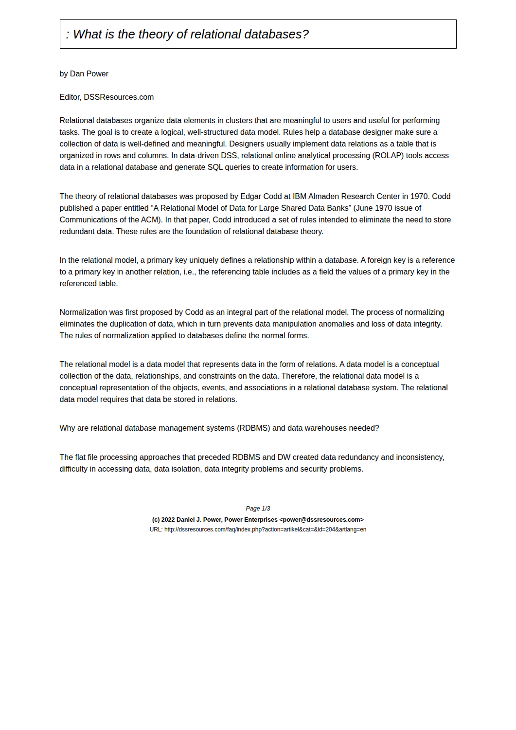: What is the theory of relational databases?
by Dan Power
Editor, DSSResources.com
Relational databases organize data elements in clusters that are meaningful to users and useful for performing tasks. The goal is to create a logical, well-structured data model. Rules help a database designer make sure a collection of data is well-defined and meaningful. Designers usually implement data relations as a table that is organized in rows and columns. In data-driven DSS, relational online analytical processing (ROLAP) tools access data in a relational database and generate SQL queries to create information for users.
The theory of relational databases was proposed by Edgar Codd at IBM Almaden Research Center in 1970. Codd published a paper entitled “A Relational Model of Data for Large Shared Data Banks” (June 1970 issue of Communications of the ACM). In that paper, Codd introduced a set of rules intended to eliminate the need to store redundant data. These rules are the foundation of relational database theory.
In the relational model, a primary key uniquely defines a relationship within a database. A foreign key is a reference to a primary key in another relation, i.e., the referencing table includes as a field the values of a primary key in the referenced table.
Normalization was first proposed by Codd as an integral part of the relational model. The process of normalizing eliminates the duplication of data, which in turn prevents data manipulation anomalies and loss of data integrity. The rules of normalization applied to databases define the normal forms.
The relational model is a data model that represents data in the form of relations. A data model is a conceptual collection of the data, relationships, and constraints on the data. Therefore, the relational data model is a conceptual representation of the objects, events, and associations in a relational database system. The relational data model requires that data be stored in relations.
Why are relational database management systems (RDBMS) and data warehouses needed?
The flat file processing approaches that preceded RDBMS and DW created data redundancy and inconsistency, difficulty in accessing data, data isolation, data integrity problems and security problems.
Page 1/3
(c) 2022 Daniel J. Power, Power Enterprises <power@dssresources.com>
URL: http://dssresources.com/faq/index.php?action=artikel&cat=&id=204&artlang=en